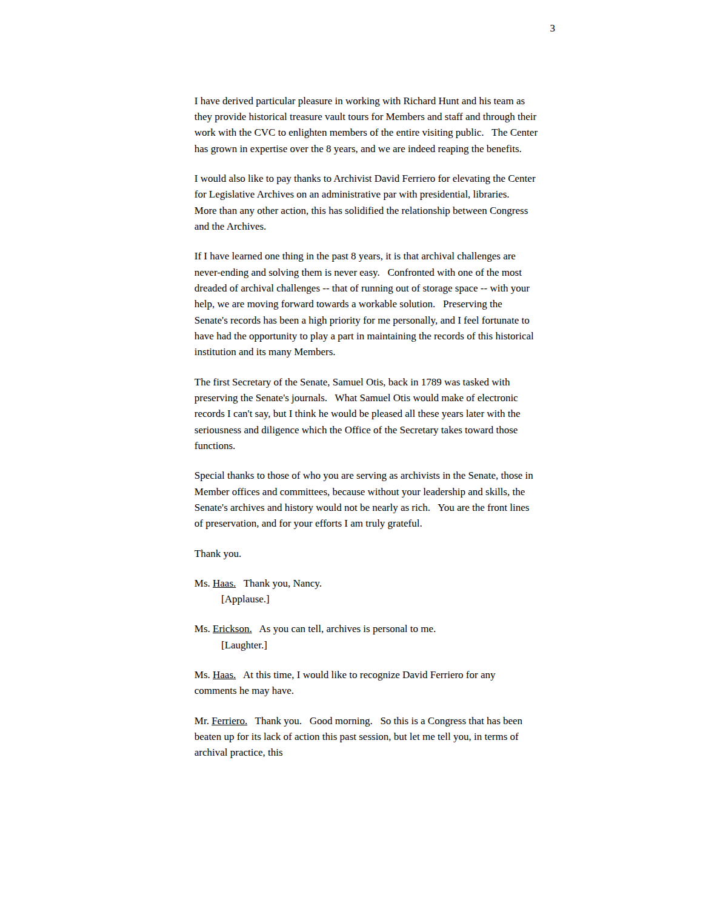3
I have derived particular pleasure in working with Richard Hunt and his team as they provide historical treasure vault tours for Members and staff and through their work with the CVC to enlighten members of the entire visiting public. The Center has grown in expertise over the 8 years, and we are indeed reaping the benefits.
I would also like to pay thanks to Archivist David Ferriero for elevating the Center for Legislative Archives on an administrative par with presidential, libraries. More than any other action, this has solidified the relationship between Congress and the Archives.
If I have learned one thing in the past 8 years, it is that archival challenges are never-ending and solving them is never easy. Confronted with one of the most dreaded of archival challenges -- that of running out of storage space -- with your help, we are moving forward towards a workable solution. Preserving the Senate's records has been a high priority for me personally, and I feel fortunate to have had the opportunity to play a part in maintaining the records of this historical institution and its many Members.
The first Secretary of the Senate, Samuel Otis, back in 1789 was tasked with preserving the Senate's journals. What Samuel Otis would make of electronic records I can't say, but I think he would be pleased all these years later with the seriousness and diligence which the Office of the Secretary takes toward those functions.
Special thanks to those of who you are serving as archivists in the Senate, those in Member offices and committees, because without your leadership and skills, the Senate's archives and history would not be nearly as rich. You are the front lines of preservation, and for your efforts I am truly grateful.
Thank you.
Ms. Haas. Thank you, Nancy.
[Applause.]
Ms. Erickson. As you can tell, archives is personal to me.
[Laughter.]
Ms. Haas. At this time, I would like to recognize David Ferriero for any comments he may have.
Mr. Ferriero. Thank you. Good morning. So this is a Congress that has been beaten up for its lack of action this past session, but let me tell you, in terms of archival practice, this